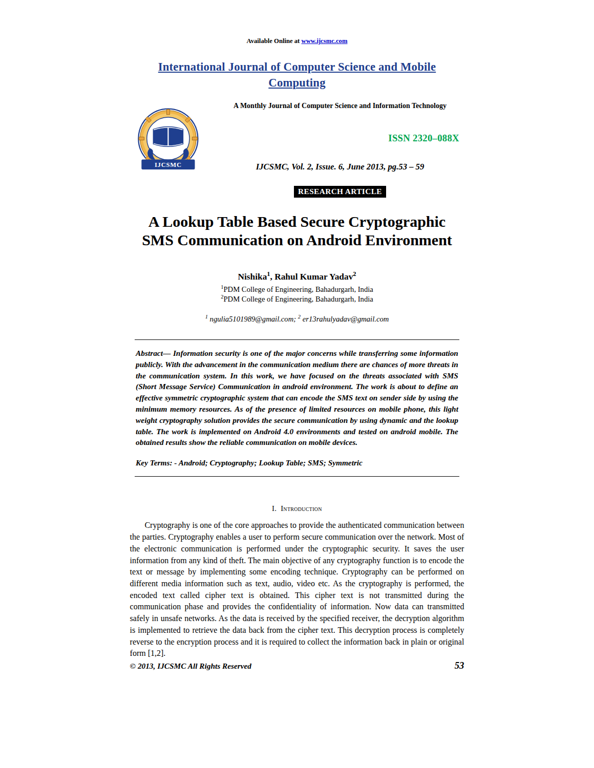Available Online at www.ijcsmc.com
International Journal of Computer Science and Mobile Computing
IJCSMC
A Monthly Journal of Computer Science and Information Technology
ISSN 2320–088X
IJCSMC, Vol. 2, Issue. 6, June 2013, pg.53 – 59
RESEARCH ARTICLE
A Lookup Table Based Secure Cryptographic
SMS Communication on Android Environment
Nishika1, Rahul Kumar Yadav2
1PDM College of Engineering, Bahadurgarh, India
2PDM College of Engineering, Bahadurgarh, India
1 ngulia5101989@gmail.com; 2 er13rahulyadav@gmail.com
Abstract— Information security is one of the major concerns while transferring some information publicly. With the advancement in the communication medium there are chances of more threats in the communication system. In this work, we have focused on the threats associated with SMS (Short Message Service) Communication in android environment. The work is about to define an effective symmetric cryptographic system that can encode the SMS text on sender side by using the minimum memory resources. As of the presence of limited resources on mobile phone, this light weight cryptography solution provides the secure communication by using dynamic and the lookup table. The work is implemented on Android 4.0 environments and tested on android mobile. The obtained results show the reliable communication on mobile devices.
Key Terms: - Android; Cryptography; Lookup Table; SMS; Symmetric
I. Introduction
Cryptography is one of the core approaches to provide the authenticated communication between the parties. Cryptography enables a user to perform secure communication over the network. Most of the electronic communication is performed under the cryptographic security. It saves the user information from any kind of theft. The main objective of any cryptography function is to encode the text or message by implementing some encoding technique. Cryptography can be performed on different media information such as text, audio, video etc. As the cryptography is performed, the encoded text called cipher text is obtained. This cipher text is not transmitted during the communication phase and provides the confidentiality of information. Now data can transmitted safely in unsafe networks. As the data is received by the specified receiver, the decryption algorithm is implemented to retrieve the data back from the cipher text. This decryption process is completely reverse to the encryption process and it is required to collect the information back in plain or original form [1,2].
© 2013, IJCSMC All Rights Reserved 53